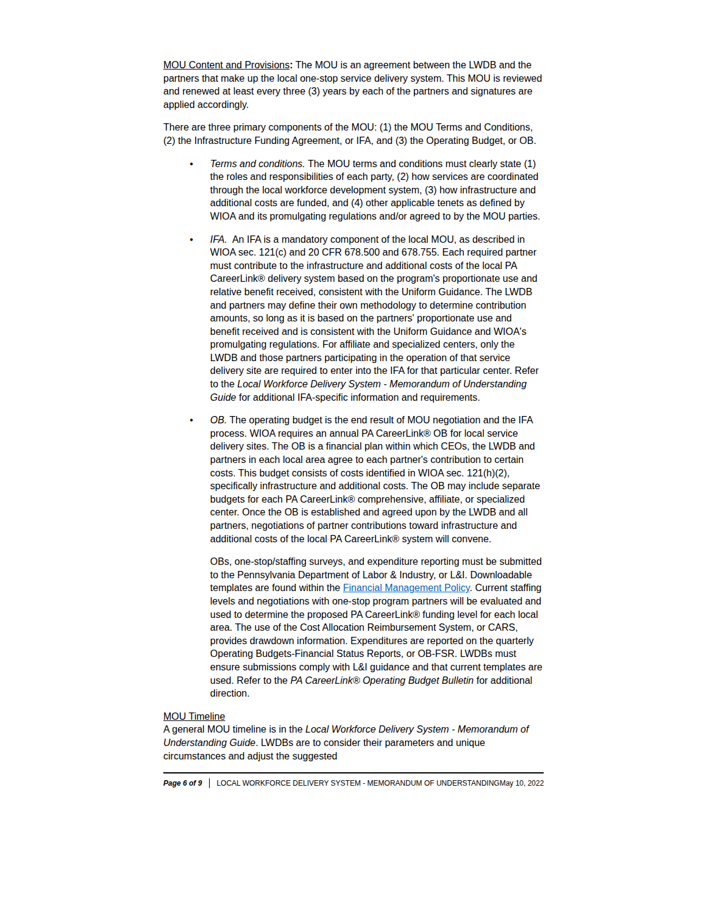MOU Content and Provisions: The MOU is an agreement between the LWDB and the partners that make up the local one-stop service delivery system. This MOU is reviewed and renewed at least every three (3) years by each of the partners and signatures are applied accordingly.
There are three primary components of the MOU: (1) the MOU Terms and Conditions, (2) the Infrastructure Funding Agreement, or IFA, and (3) the Operating Budget, or OB.
Terms and conditions. The MOU terms and conditions must clearly state (1) the roles and responsibilities of each party, (2) how services are coordinated through the local workforce development system, (3) how infrastructure and additional costs are funded, and (4) other applicable tenets as defined by WIOA and its promulgating regulations and/or agreed to by the MOU parties.
IFA. An IFA is a mandatory component of the local MOU, as described in WIOA sec. 121(c) and 20 CFR 678.500 and 678.755. Each required partner must contribute to the infrastructure and additional costs of the local PA CareerLink® delivery system based on the program's proportionate use and relative benefit received, consistent with the Uniform Guidance. The LWDB and partners may define their own methodology to determine contribution amounts, so long as it is based on the partners' proportionate use and benefit received and is consistent with the Uniform Guidance and WIOA's promulgating regulations. For affiliate and specialized centers, only the LWDB and those partners participating in the operation of that service delivery site are required to enter into the IFA for that particular center. Refer to the Local Workforce Delivery System - Memorandum of Understanding Guide for additional IFA-specific information and requirements.
OB. The operating budget is the end result of MOU negotiation and the IFA process. WIOA requires an annual PA CareerLink® OB for local service delivery sites. The OB is a financial plan within which CEOs, the LWDB and partners in each local area agree to each partner's contribution to certain costs. This budget consists of costs identified in WIOA sec. 121(h)(2), specifically infrastructure and additional costs. The OB may include separate budgets for each PA CareerLink® comprehensive, affiliate, or specialized center. Once the OB is established and agreed upon by the LWDB and all partners, negotiations of partner contributions toward infrastructure and additional costs of the local PA CareerLink® system will convene.
OBs, one-stop/staffing surveys, and expenditure reporting must be submitted to the Pennsylvania Department of Labor & Industry, or L&I. Downloadable templates are found within the Financial Management Policy. Current staffing levels and negotiations with one-stop program partners will be evaluated and used to determine the proposed PA CareerLink® funding level for each local area. The use of the Cost Allocation Reimbursement System, or CARS, provides drawdown information. Expenditures are reported on the quarterly Operating Budgets-Financial Status Reports, or OB-FSR. LWDBs must ensure submissions comply with L&I guidance and that current templates are used. Refer to the PA CareerLink® Operating Budget Bulletin for additional direction.
MOU Timeline
A general MOU timeline is in the Local Workforce Delivery System - Memorandum of Understanding Guide. LWDBs are to consider their parameters and unique circumstances and adjust the suggested
Page 6 of 9 LOCAL WORKFORCE DELIVERY SYSTEM - MEMORANDUM OF UNDERSTANDING May 10, 2022